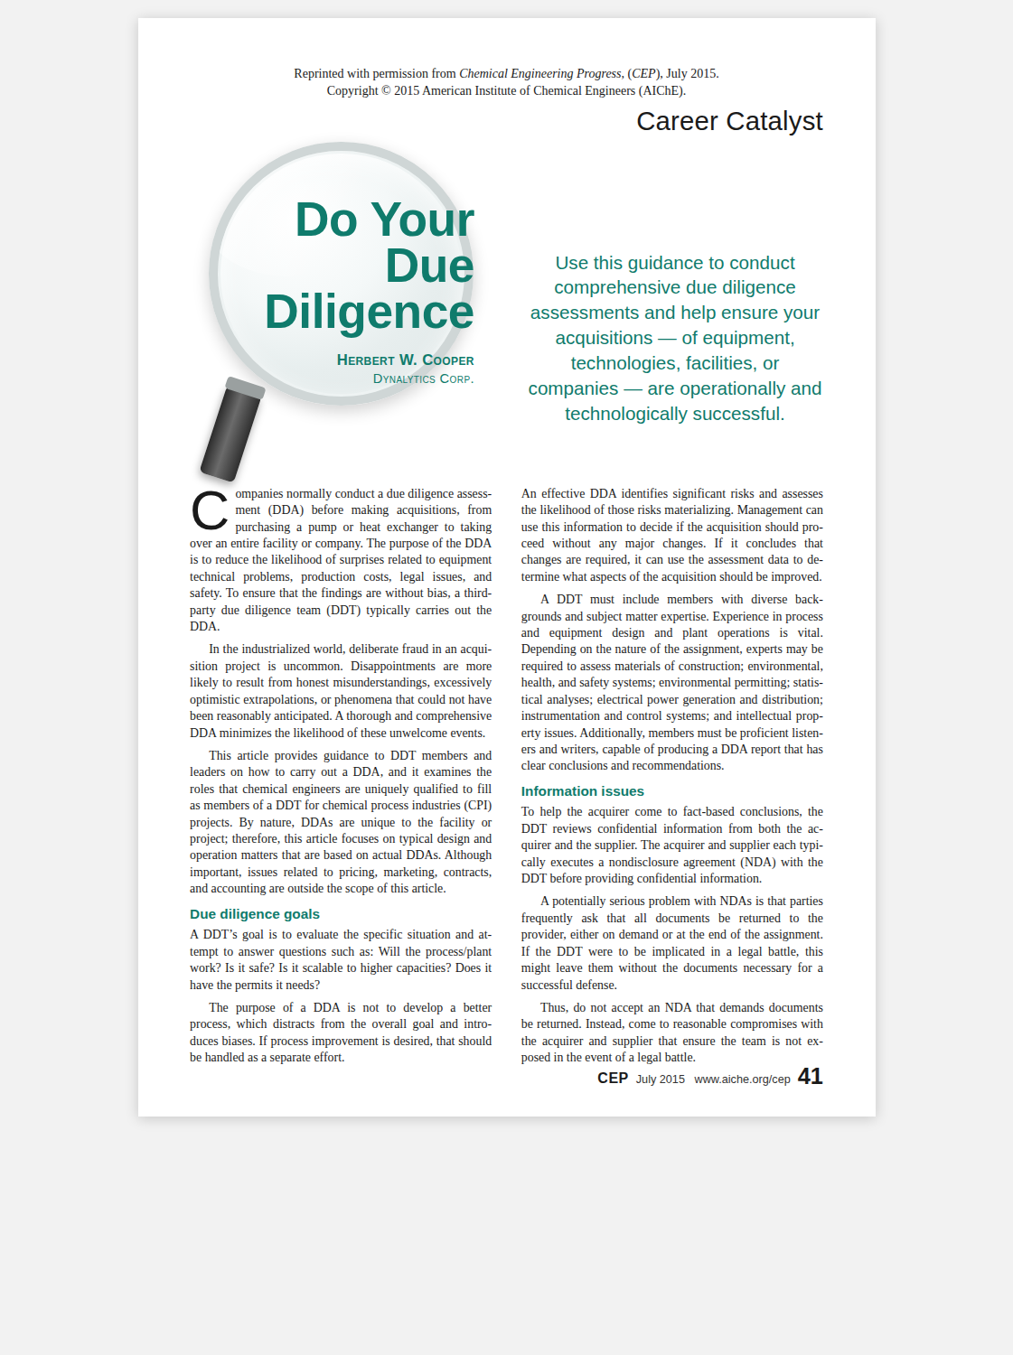Reprinted with permission from Chemical Engineering Progress, (CEP), July 2015.
Copyright © 2015 American Institute of Chemical Engineers (AIChE).
Career Catalyst
Do Your Due Diligence
Herbert W. Cooper
Dynalytics Corp.
Use this guidance to conduct comprehensive due diligence assessments and help ensure your acquisitions — of equipment, technologies, facilities, or companies — are operationally and technologically successful.
Companies normally conduct a due diligence assessment (DDA) before making acquisitions, from purchasing a pump or heat exchanger to taking over an entire facility or company. The purpose of the DDA is to reduce the likelihood of surprises related to equipment technical problems, production costs, legal issues, and safety. To ensure that the findings are without bias, a third-party due diligence team (DDT) typically carries out the DDA.
In the industrialized world, deliberate fraud in an acquisition project is uncommon. Disappointments are more likely to result from honest misunderstandings, excessively optimistic extrapolations, or phenomena that could not have been reasonably anticipated. A thorough and comprehensive DDA minimizes the likelihood of these unwelcome events.
This article provides guidance to DDT members and leaders on how to carry out a DDA, and it examines the roles that chemical engineers are uniquely qualified to fill as members of a DDT for chemical process industries (CPI) projects. By nature, DDAs are unique to the facility or project; therefore, this article focuses on typical design and operation matters that are based on actual DDAs. Although important, issues related to pricing, marketing, contracts, and accounting are outside the scope of this article.
Due diligence goals
A DDT’s goal is to evaluate the specific situation and attempt to answer questions such as: Will the process/plant work? Is it safe? Is it scalable to higher capacities? Does it have the permits it needs?
The purpose of a DDA is not to develop a better process, which distracts from the overall goal and introduces biases. If process improvement is desired, that should be handled as a separate effort.
An effective DDA identifies significant risks and assesses the likelihood of those risks materializing. Management can use this information to decide if the acquisition should proceed without any major changes. If it concludes that changes are required, it can use the assessment data to determine what aspects of the acquisition should be improved.
A DDT must include members with diverse backgrounds and subject matter expertise. Experience in process and equipment design and plant operations is vital. Depending on the nature of the assignment, experts may be required to assess materials of construction; environmental, health, and safety systems; environmental permitting; statistical analyses; electrical power generation and distribution; instrumentation and control systems; and intellectual property issues. Additionally, members must be proficient listeners and writers, capable of producing a DDA report that has clear conclusions and recommendations.
Information issues
To help the acquirer come to fact-based conclusions, the DDT reviews confidential information from both the acquirer and the supplier. The acquirer and supplier each typically executes a nondisclosure agreement (NDA) with the DDT before providing confidential information.
A potentially serious problem with NDAs is that parties frequently ask that all documents be returned to the provider, either on demand or at the end of the assignment. If the DDT were to be implicated in a legal battle, this might leave them without the documents necessary for a successful defense.
Thus, do not accept an NDA that demands documents be returned. Instead, come to reasonable compromises with the acquirer and supplier that ensure the team is not exposed in the event of a legal battle.
CEP July 2015 www.aiche.org/cep 41